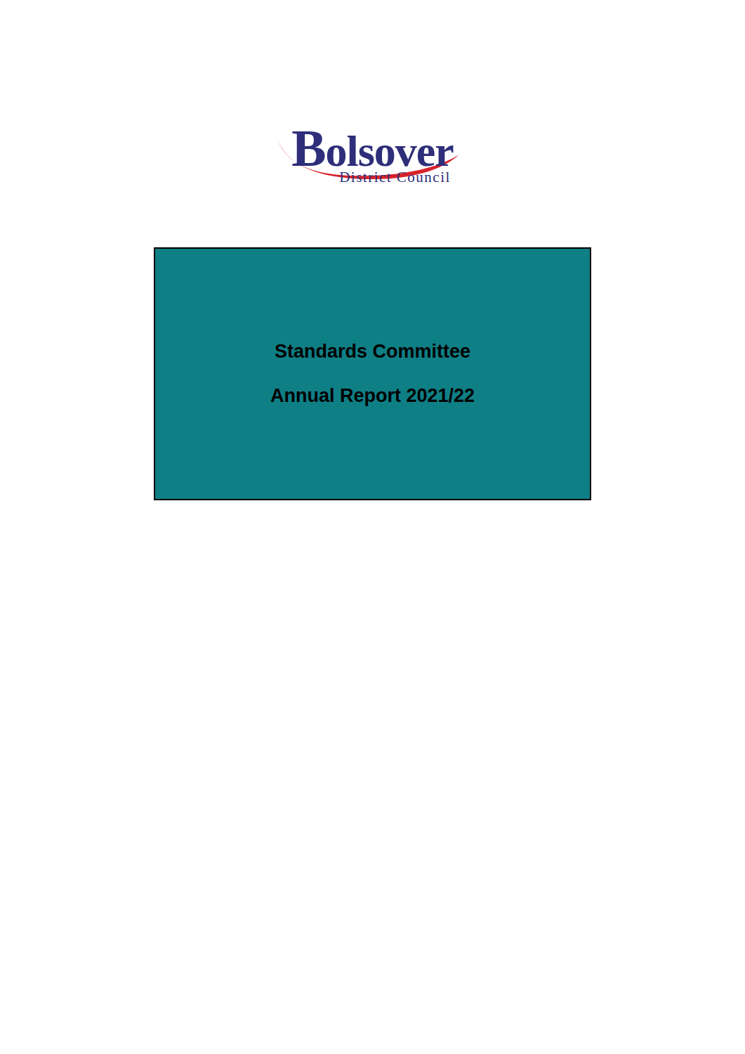Bolsover District Council
Standards Committee
Annual Report 2021/22